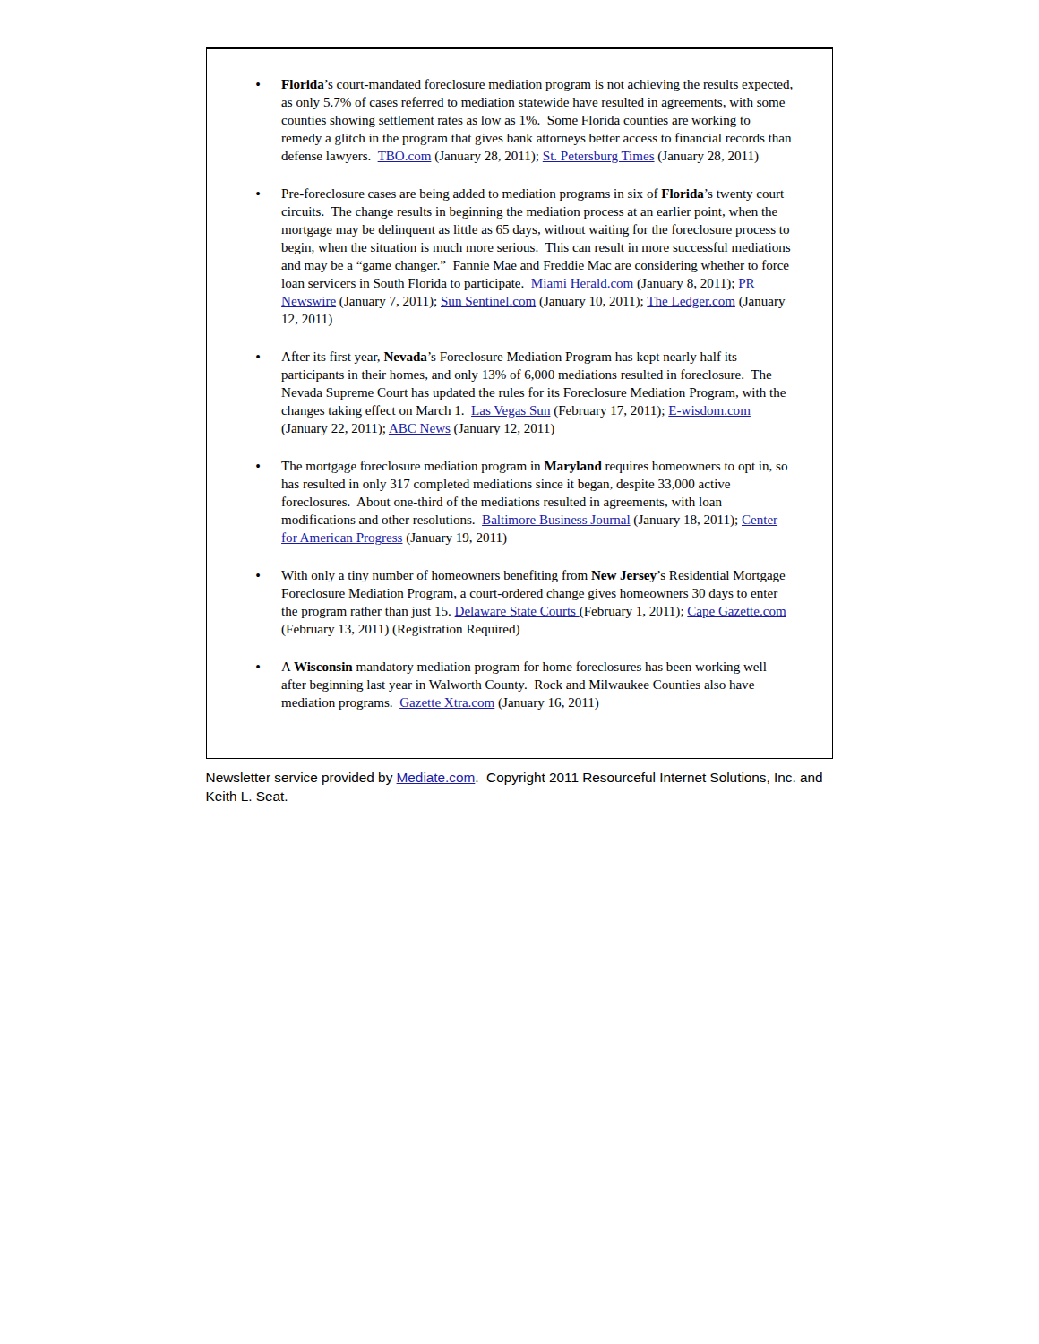Florida’s court-mandated foreclosure mediation program is not achieving the results expected, as only 5.7% of cases referred to mediation statewide have resulted in agreements, with some counties showing settlement rates as low as 1%. Some Florida counties are working to remedy a glitch in the program that gives bank attorneys better access to financial records than defense lawyers. TBO.com (January 28, 2011); St. Petersburg Times (January 28, 2011)
Pre-foreclosure cases are being added to mediation programs in six of Florida’s twenty court circuits. The change results in beginning the mediation process at an earlier point, when the mortgage may be delinquent as little as 65 days, without waiting for the foreclosure process to begin, when the situation is much more serious. This can result in more successful mediations and may be a “game changer.” Fannie Mae and Freddie Mac are considering whether to force loan servicers in South Florida to participate. Miami Herald.com (January 8, 2011); PR Newswire (January 7, 2011); Sun Sentinel.com (January 10, 2011); The Ledger.com (January 12, 2011)
After its first year, Nevada’s Foreclosure Mediation Program has kept nearly half its participants in their homes, and only 13% of 6,000 mediations resulted in foreclosure. The Nevada Supreme Court has updated the rules for its Foreclosure Mediation Program, with the changes taking effect on March 1. Las Vegas Sun (February 17, 2011); E-wisdom.com (January 22, 2011); ABC News (January 12, 2011)
The mortgage foreclosure mediation program in Maryland requires homeowners to opt in, so has resulted in only 317 completed mediations since it began, despite 33,000 active foreclosures. About one-third of the mediations resulted in agreements, with loan modifications and other resolutions. Baltimore Business Journal (January 18, 2011); Center for American Progress (January 19, 2011)
With only a tiny number of homeowners benefiting from New Jersey’s Residential Mortgage Foreclosure Mediation Program, a court-ordered change gives homeowners 30 days to enter the program rather than just 15. Delaware State Courts (February 1, 2011); Cape Gazette.com (February 13, 2011) (Registration Required)
A Wisconsin mandatory mediation program for home foreclosures has been working well after beginning last year in Walworth County. Rock and Milwaukee Counties also have mediation programs. Gazette Xtra.com (January 16, 2011)
Newsletter service provided by Mediate.com. Copyright 2011 Resourceful Internet Solutions, Inc. and Keith L. Seat.